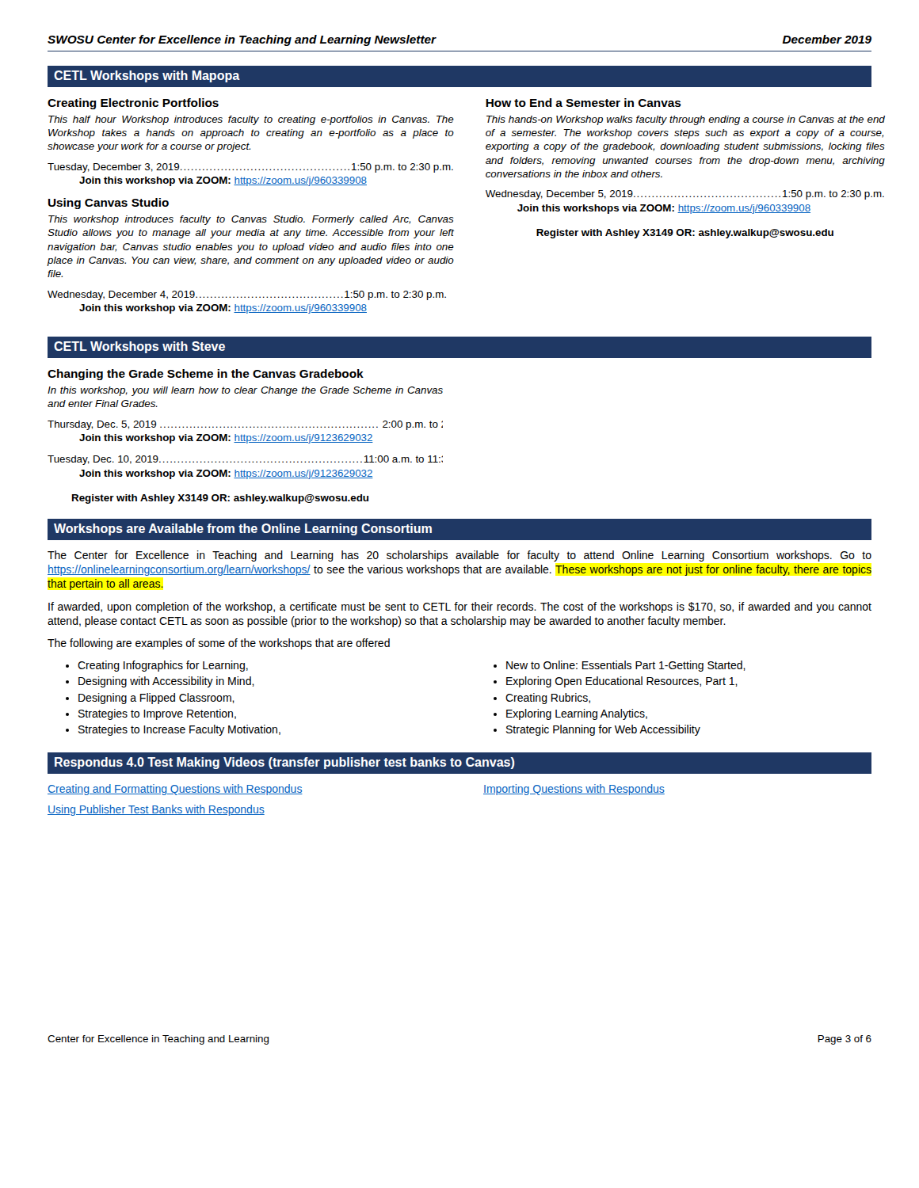SWOSU Center for Excellence in Teaching and Learning Newsletter December 2019
CETL Workshops with Mapopa
Creating Electronic Portfolios
This half hour Workshop introduces faculty to creating e-portfolios in Canvas. The Workshop takes a hands on approach to creating an e-portfolio as a place to showcase your work for a course or project.
Tuesday, December 3, 2019.............................................. 1:50 p.m. to 2:30 p.m.
Join this workshop via ZOOM: https://zoom.us/j/960339908
Using Canvas Studio
This workshop introduces faculty to Canvas Studio. Formerly called Arc, Canvas Studio allows you to manage all your media at any time. Accessible from your left navigation bar, Canvas studio enables you to upload video and audio files into one place in Canvas. You can view, share, and comment on any uploaded video or audio file.
Wednesday, December 4, 2019........................................ 1:50 p.m. to 2:30 p.m.
Join this workshop via ZOOM: https://zoom.us/j/960339908
How to End a Semester in Canvas
This hands-on Workshop walks faculty through ending a course in Canvas at the end of a semester. The workshop covers steps such as export a copy of a course, exporting a copy of the gradebook, downloading student submissions, locking files and folders, removing unwanted courses from the drop-down menu, archiving conversations in the inbox and others.
Wednesday, December 5, 2019........................................ 1:50 p.m. to 2:30 p.m.
Join this workshops via ZOOM: https://zoom.us/j/960339908
Register with Ashley X3149 OR: ashley.walkup@swosu.edu
CETL Workshops with Steve
Changing the Grade Scheme in the Canvas Gradebook
In this workshop, you will learn how to clear Change the Grade Scheme in Canvas and enter Final Grades.
Thursday, Dec. 5, 2019 ........................................................... 2:00 p.m. to 2:30 p.m.
Join this workshop via ZOOM: https://zoom.us/j/9123629032
Tuesday, Dec. 10, 2019....................................................... 11:00 a.m. to 11:30 a.m.
Join this workshop via ZOOM: https://zoom.us/j/9123629032
Register with Ashley X3149 OR: ashley.walkup@swosu.edu
Workshops are Available from the Online Learning Consortium
The Center for Excellence in Teaching and Learning has 20 scholarships available for faculty to attend Online Learning Consortium workshops. Go to https://onlinelearningconsortium.org/learn/workshops/ to see the various workshops that are available. These workshops are not just for online faculty, there are topics that pertain to all areas.
If awarded, upon completion of the workshop, a certificate must be sent to CETL for their records. The cost of the workshops is $170, so, if awarded and you cannot attend, please contact CETL as soon as possible (prior to the workshop) so that a scholarship may be awarded to another faculty member.
The following are examples of some of the workshops that are offered
Creating Infographics for Learning,
Designing with Accessibility in Mind,
Designing a Flipped Classroom,
Strategies to Improve Retention,
Strategies to Increase Faculty Motivation,
New to Online: Essentials Part 1-Getting Started,
Exploring Open Educational Resources, Part 1,
Creating Rubrics,
Exploring Learning Analytics,
Strategic Planning for Web Accessibility
Respondus 4.0 Test Making Videos (transfer publisher test banks to Canvas)
Creating and Formatting Questions with Respondus
Using Publisher Test Banks with Respondus
Importing Questions with Respondus
Center for Excellence in Teaching and Learning Page 3 of 6